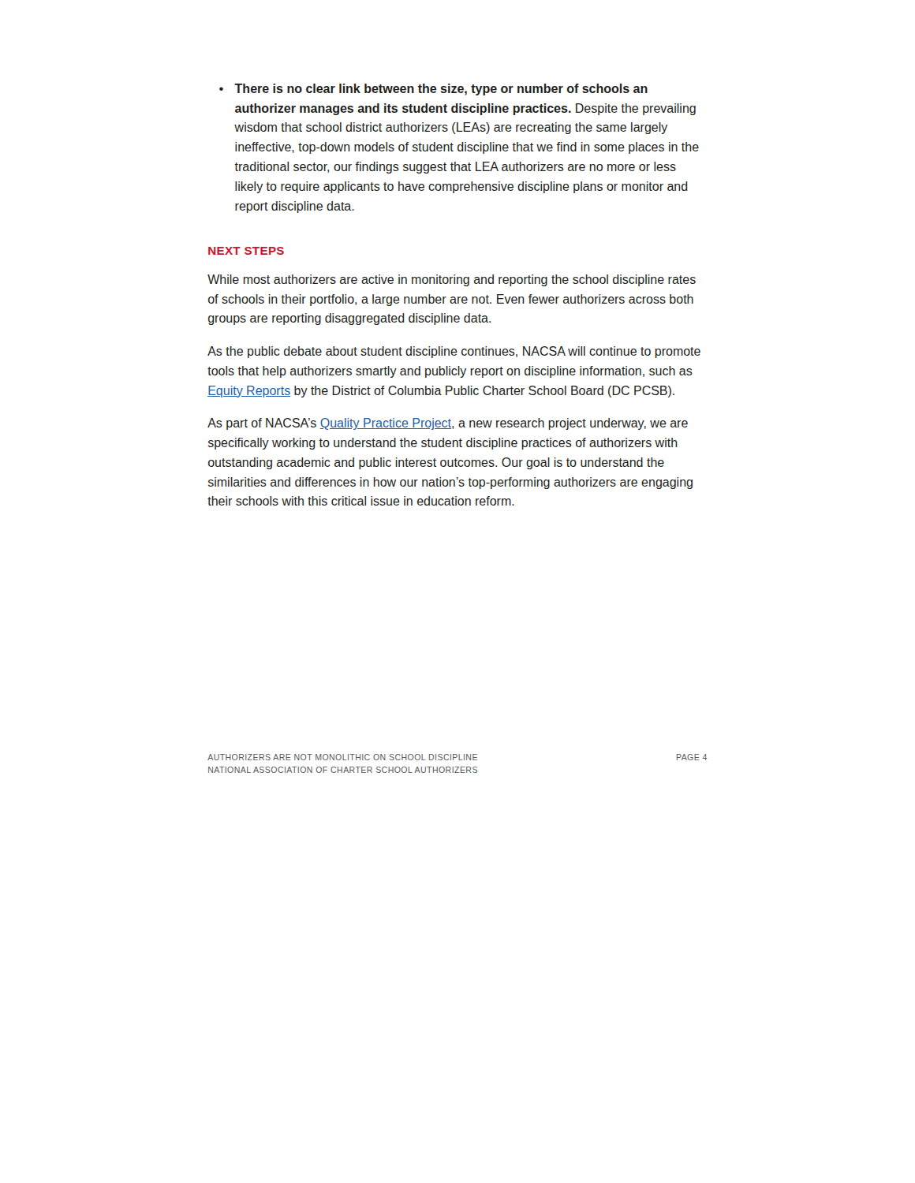There is no clear link between the size, type or number of schools an authorizer manages and its student discipline practices. Despite the prevailing wisdom that school district authorizers (LEAs) are recreating the same largely ineffective, top-down models of student discipline that we find in some places in the traditional sector, our findings suggest that LEA authorizers are no more or less likely to require applicants to have comprehensive discipline plans or monitor and report discipline data.
NEXT STEPS
While most authorizers are active in monitoring and reporting the school discipline rates of schools in their portfolio, a large number are not. Even fewer authorizers across both groups are reporting disaggregated discipline data.
As the public debate about student discipline continues, NACSA will continue to promote tools that help authorizers smartly and publicly report on discipline information, such as Equity Reports by the District of Columbia Public Charter School Board (DC PCSB).
As part of NACSA’s Quality Practice Project, a new research project underway, we are specifically working to understand the student discipline practices of authorizers with outstanding academic and public interest outcomes. Our goal is to understand the similarities and differences in how our nation’s top-performing authorizers are engaging their schools with this critical issue in education reform.
Authorizers are not monolithic on school discipline
National Association of Charter School Authorizers
Page 4